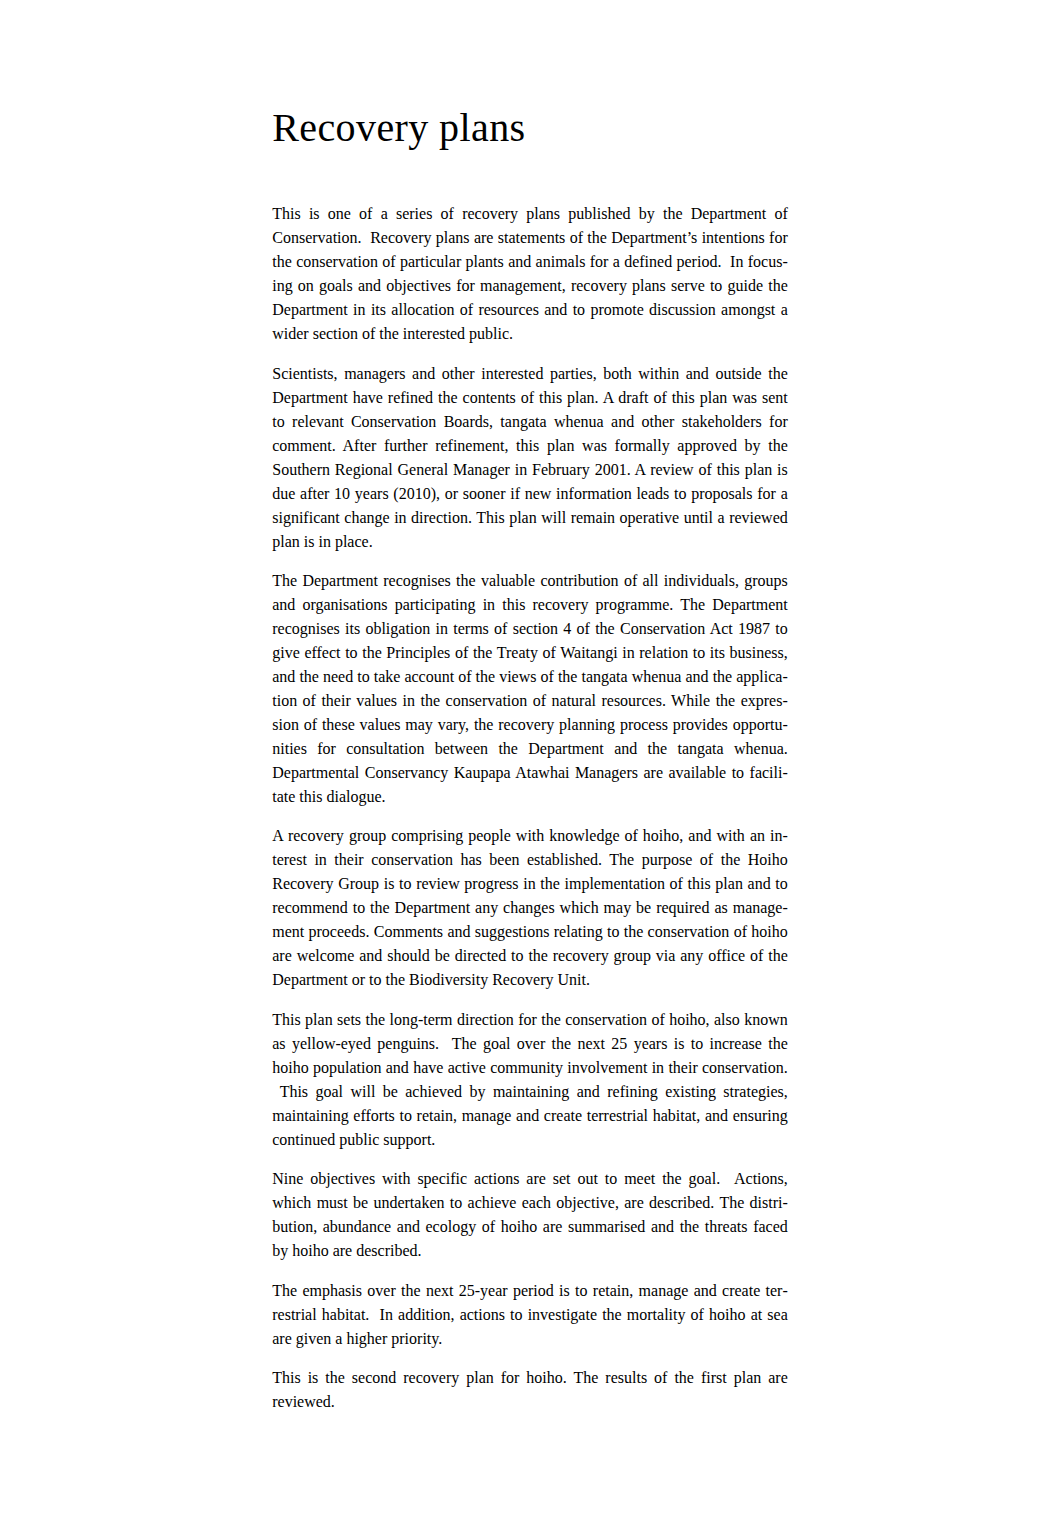Recovery plans
This is one of a series of recovery plans published by the Department of Conservation. Recovery plans are statements of the Department’s intentions for the conservation of particular plants and animals for a defined period. In focusing on goals and objectives for management, recovery plans serve to guide the Department in its allocation of resources and to promote discussion amongst a wider section of the interested public.
Scientists, managers and other interested parties, both within and outside the Department have refined the contents of this plan. A draft of this plan was sent to relevant Conservation Boards, tangata whenua and other stakeholders for comment. After further refinement, this plan was formally approved by the Southern Regional General Manager in February 2001. A review of this plan is due after 10 years (2010), or sooner if new information leads to proposals for a significant change in direction. This plan will remain operative until a reviewed plan is in place.
The Department recognises the valuable contribution of all individuals, groups and organisations participating in this recovery programme. The Department recognises its obligation in terms of section 4 of the Conservation Act 1987 to give effect to the Principles of the Treaty of Waitangi in relation to its business, and the need to take account of the views of the tangata whenua and the application of their values in the conservation of natural resources. While the expression of these values may vary, the recovery planning process provides opportunities for consultation between the Department and the tangata whenua. Departmental Conservancy Kaupapa Atawhai Managers are available to facilitate this dialogue.
A recovery group comprising people with knowledge of hoiho, and with an interest in their conservation has been established. The purpose of the Hoiho Recovery Group is to review progress in the implementation of this plan and to recommend to the Department any changes which may be required as management proceeds. Comments and suggestions relating to the conservation of hoiho are welcome and should be directed to the recovery group via any office of the Department or to the Biodiversity Recovery Unit.
This plan sets the long-term direction for the conservation of hoiho, also known as yellow-eyed penguins. The goal over the next 25 years is to increase the hoiho population and have active community involvement in their conservation. This goal will be achieved by maintaining and refining existing strategies, maintaining efforts to retain, manage and create terrestrial habitat, and ensuring continued public support.
Nine objectives with specific actions are set out to meet the goal. Actions, which must be undertaken to achieve each objective, are described. The distribution, abundance and ecology of hoiho are summarised and the threats faced by hoiho are described.
The emphasis over the next 25-year period is to retain, manage and create terrestrial habitat. In addition, actions to investigate the mortality of hoiho at sea are given a higher priority.
This is the second recovery plan for hoiho. The results of the first plan are reviewed.